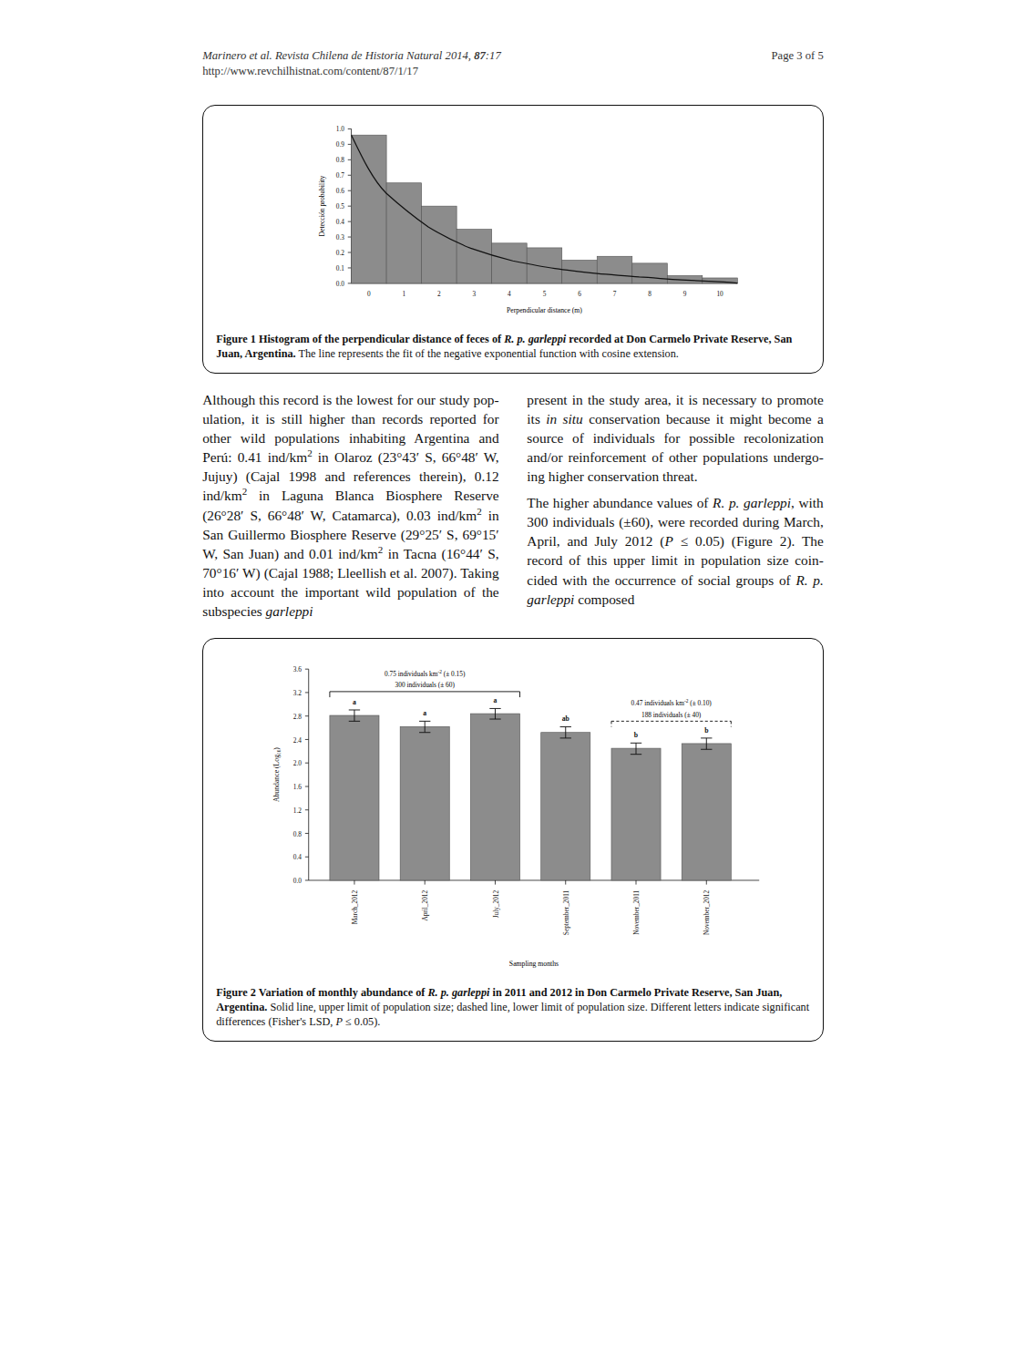Marinero et al. Revista Chilena de Historia Natural 2014, 87:17
http://www.revchilhistnat.com/content/87/1/17
Page 3 of 5
1.0 0.9 0.8 0.7 0.6 0.5 0.4 0.3 0.2 0.1 0.0 Detección probability 0 1 2 3 4 5 6 7 8 9 10 Perpendicular distance (m)
Figure 1 Histogram of the perpendicular distance of feces of R. p. garleppi recorded at Don Carmelo Private Reserve, San Juan, Argentina. The line represents the fit of the negative exponential function with cosine extension.
Although this record is the lowest for our study population, it is still higher than records reported for other wild populations inhabiting Argentina and Perú: 0.41 ind/km2 in Olaroz (23°43′ S, 66°48′ W, Jujuy) (Cajal 1998 and references therein), 0.12 ind/km2 in Laguna Blanca Biosphere Reserve (26°28′ S, 66°48′ W, Catamarca), 0.03 ind/km2 in San Guillermo Biosphere Reserve (29°25′ S, 69°15′ W, San Juan) and 0.01 ind/km2 in Tacna (16°44′ S, 70°16′ W) (Cajal 1988; Lleellish et al. 2007). Taking into account the important wild population of the subspecies garleppi
present in the study area, it is necessary to promote its in situ conservation because it might become a source of individuals for possible recolonization and/or reinforcement of other populations undergoing higher conservation threat.
The higher abundance values of R. p. garleppi, with 300 individuals (±60), were recorded during March, April, and July 2012 (P ≤ 0.05) (Figure 2). The record of this upper limit in population size coincided with the occurrence of social groups of R. p. garleppi composed
3.6 3.2 2.8 2.4 2.0 1.6 1.2 0.8 0.4 0.0 Abundance (Log₁₀) a a a ab b b 300 individuals (± 60) 0.75 individuals km-2 (± 0.15) 188 individuals (± 40) 0.47 individuals km-2 (± 0.10) March_2012 April_2012 July_2012 September_2011 November_2011 November_2012 Sampling months
Figure 2 Variation of monthly abundance of R. p. garleppi in 2011 and 2012 in Don Carmelo Private Reserve, San Juan, Argentina. Solid line, upper limit of population size; dashed line, lower limit of population size. Different letters indicate significant differences (Fisher's LSD, P ≤ 0.05).